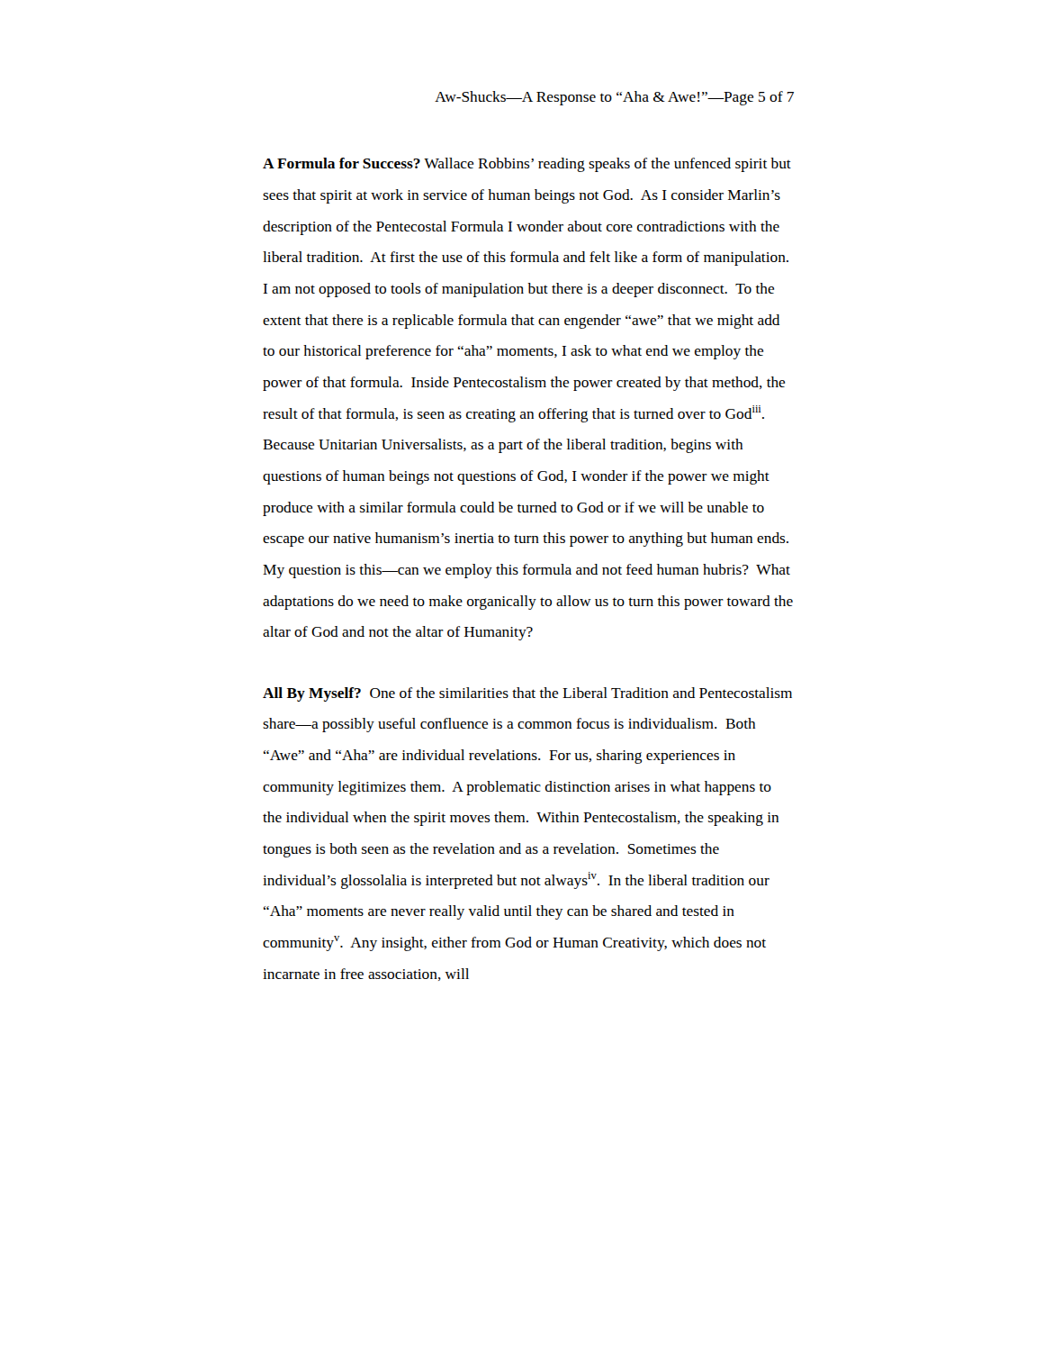Aw-Shucks—A Response to “Aha & Awe!”—Page 5 of 7
A Formula for Success? Wallace Robbins’ reading speaks of the unfenced spirit but sees that spirit at work in service of human beings not God. As I consider Marlin’s description of the Pentecostal Formula I wonder about core contradictions with the liberal tradition. At first the use of this formula and felt like a form of manipulation. I am not opposed to tools of manipulation but there is a deeper disconnect. To the extent that there is a replicable formula that can engender “awe” that we might add to our historical preference for “aha” moments, I ask to what end we employ the power of that formula. Inside Pentecostalism the power created by that method, the result of that formula, is seen as creating an offering that is turned over to Godiii. Because Unitarian Universalists, as a part of the liberal tradition, begins with questions of human beings not questions of God, I wonder if the power we might produce with a similar formula could be turned to God or if we will be unable to escape our native humanism’s inertia to turn this power to anything but human ends. My question is this—can we employ this formula and not feed human hubris? What adaptations do we need to make organically to allow us to turn this power toward the altar of God and not the altar of Humanity?
All By Myself? One of the similarities that the Liberal Tradition and Pentecostalism share—a possibly useful confluence is a common focus is individualism. Both “Awe” and “Aha” are individual revelations. For us, sharing experiences in community legitimizes them. A problematic distinction arises in what happens to the individual when the spirit moves them. Within Pentecostalism, the speaking in tongues is both seen as the revelation and as a revelation. Sometimes the individual’s glossolalia is interpreted but not alwaysiv. In the liberal tradition our “Aha” moments are never really valid until they can be shared and tested in communityv. Any insight, either from God or Human Creativity, which does not incarnate in free association, will